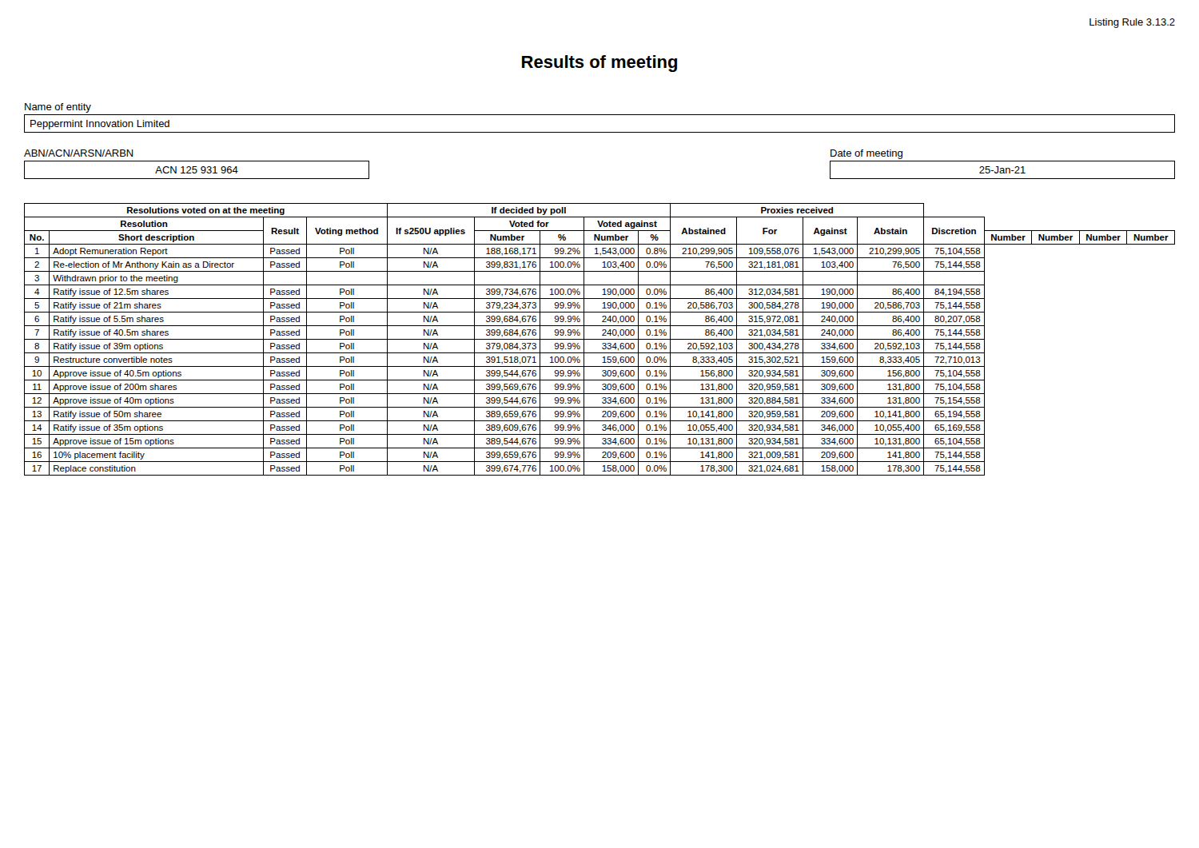Listing Rule 3.13.2
Results of meeting
Name of entity
Peppermint Innovation Limited
ABN/ACN/ARSN/ARBN
ACN 125 931 964
Date of meeting
25-Jan-21
| Resolutions voted on at the meeting | If decided by poll | Proxies received |
| --- | --- | --- |
| Resolution | Result | Voting method | If s250U applies | Voted for | Voted against | Abstained | For | Against | Abstain | Discretion |
| No. | Short description | Number | % | Number | % | Number | Number | Number | Number |
| 1 | Adopt Remuneration Report | Passed | Poll | N/A | 188,168,171 | 99.2% | 1,543,000 | 0.8% | 210,299,905 | 109,558,076 | 1,543,000 | 210,299,905 | 75,104,558 |
| 2 | Re-election of Mr Anthony Kain as a Director | Passed | Poll | N/A | 399,831,176 | 100.0% | 103,400 | 0.0% | 76,500 | 321,181,081 | 103,400 | 76,500 | 75,144,558 |
| 3 | Withdrawn prior to the meeting | | | | | | | | | | | | |
| 4 | Ratify issue of 12.5m shares | Passed | Poll | N/A | 399,734,676 | 100.0% | 190,000 | 0.0% | 86,400 | 312,034,581 | 190,000 | 86,400 | 84,194,558 |
| 5 | Ratify issue of 21m shares | Passed | Poll | N/A | 379,234,373 | 99.9% | 190,000 | 0.1% | 20,586,703 | 300,584,278 | 190,000 | 20,586,703 | 75,144,558 |
| 6 | Ratify issue of 5.5m shares | Passed | Poll | N/A | 399,684,676 | 99.9% | 240,000 | 0.1% | 86,400 | 315,972,081 | 240,000 | 86,400 | 80,207,058 |
| 7 | Ratify issue of 40.5m shares | Passed | Poll | N/A | 399,684,676 | 99.9% | 240,000 | 0.1% | 86,400 | 321,034,581 | 240,000 | 86,400 | 75,144,558 |
| 8 | Ratify issue of 39m options | Passed | Poll | N/A | 379,084,373 | 99.9% | 334,600 | 0.1% | 20,592,103 | 300,434,278 | 334,600 | 20,592,103 | 75,144,558 |
| 9 | Restructure convertible notes | Passed | Poll | N/A | 391,518,071 | 100.0% | 159,600 | 0.0% | 8,333,405 | 315,302,521 | 159,600 | 8,333,405 | 72,710,013 |
| 10 | Approve issue of 40.5m options | Passed | Poll | N/A | 399,544,676 | 99.9% | 309,600 | 0.1% | 156,800 | 320,934,581 | 309,600 | 156,800 | 75,104,558 |
| 11 | Approve issue of 200m shares | Passed | Poll | N/A | 399,569,676 | 99.9% | 309,600 | 0.1% | 131,800 | 320,959,581 | 309,600 | 131,800 | 75,104,558 |
| 12 | Approve issue of 40m options | Passed | Poll | N/A | 399,544,676 | 99.9% | 334,600 | 0.1% | 131,800 | 320,884,581 | 334,600 | 131,800 | 75,154,558 |
| 13 | Ratify issue of 50m sharee | Passed | Poll | N/A | 389,659,676 | 99.9% | 209,600 | 0.1% | 10,141,800 | 320,959,581 | 209,600 | 10,141,800 | 65,194,558 |
| 14 | Ratify issue of 35m options | Passed | Poll | N/A | 389,609,676 | 99.9% | 346,000 | 0.1% | 10,055,400 | 320,934,581 | 346,000 | 10,055,400 | 65,169,558 |
| 15 | Approve issue of 15m options | Passed | Poll | N/A | 389,544,676 | 99.9% | 334,600 | 0.1% | 10,131,800 | 320,934,581 | 334,600 | 10,131,800 | 65,104,558 |
| 16 | 10% placement facility | Passed | Poll | N/A | 399,659,676 | 99.9% | 209,600 | 0.1% | 141,800 | 321,009,581 | 209,600 | 141,800 | 75,144,558 |
| 17 | Replace constitution | Passed | Poll | N/A | 399,674,776 | 100.0% | 158,000 | 0.0% | 178,300 | 321,024,681 | 158,000 | 178,300 | 75,144,558 |